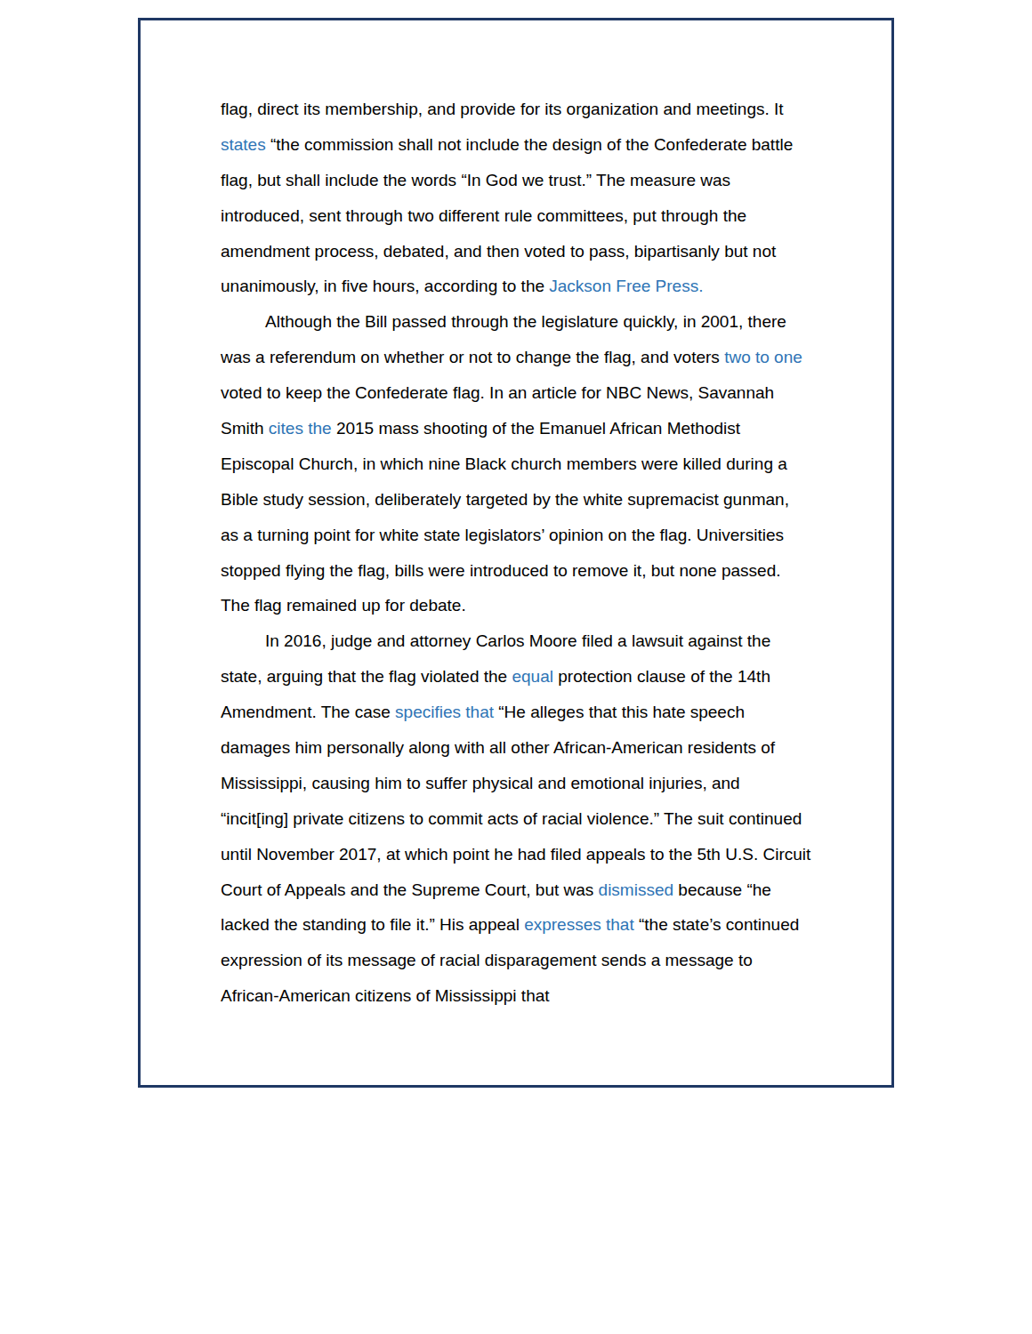flag, direct its membership, and provide for its organization and meetings. It states “the commission shall not include the design of the Confederate battle flag, but shall include the words “In God we trust.” The measure was introduced, sent through two different rule committees, put through the amendment process, debated, and then voted to pass, bipartisanly but not unanimously, in five hours, according to the Jackson Free Press.
Although the Bill passed through the legislature quickly, in 2001, there was a referendum on whether or not to change the flag, and voters two to one voted to keep the Confederate flag. In an article for NBC News, Savannah Smith cites the 2015 mass shooting of the Emanuel African Methodist Episcopal Church, in which nine Black church members were killed during a Bible study session, deliberately targeted by the white supremacist gunman, as a turning point for white state legislators’ opinion on the flag. Universities stopped flying the flag, bills were introduced to remove it, but none passed. The flag remained up for debate.
In 2016, judge and attorney Carlos Moore filed a lawsuit against the state, arguing that the flag violated the equal protection clause of the 14th Amendment. The case specifies that “He alleges that this hate speech damages him personally along with all other African-American residents of Mississippi, causing him to suffer physical and emotional injuries, and “incit[ing] private citizens to commit acts of racial violence.” The suit continued until November 2017, at which point he had filed appeals to the 5th U.S. Circuit Court of Appeals and the Supreme Court, but was dismissed because “he lacked the standing to file it.” His appeal expresses that “the state’s continued expression of its message of racial disparagement sends a message to African-American citizens of Mississippi that